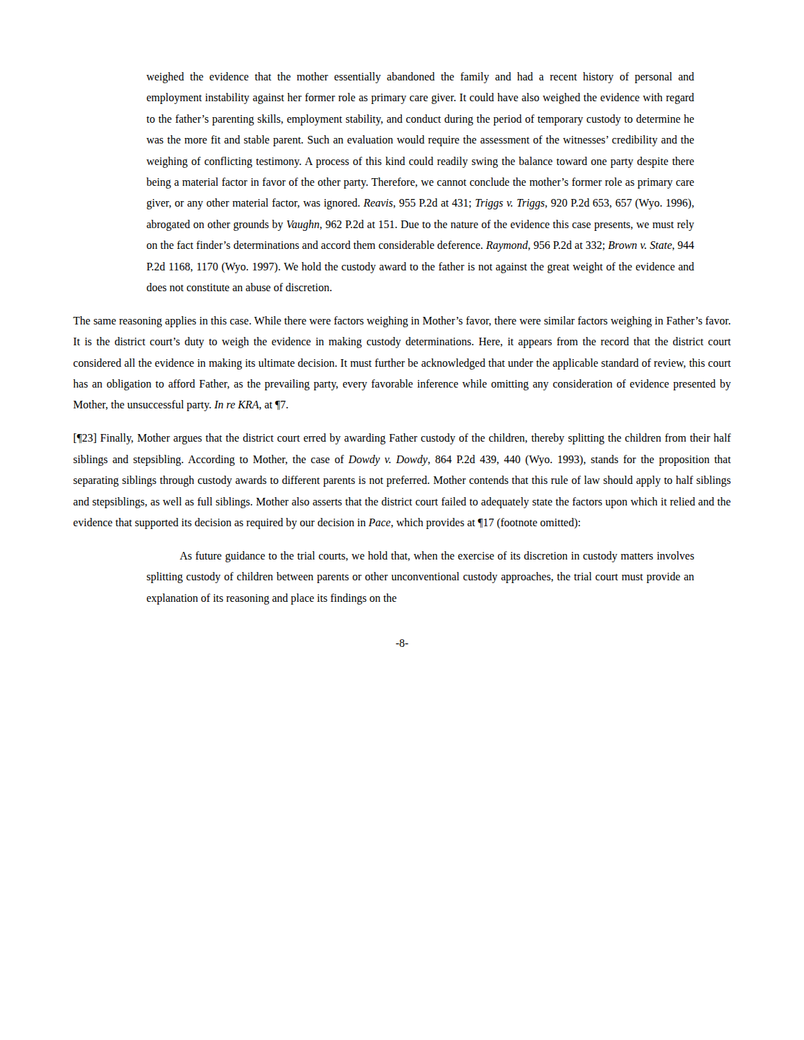weighed the evidence that the mother essentially abandoned the family and had a recent history of personal and employment instability against her former role as primary care giver. It could have also weighed the evidence with regard to the father’s parenting skills, employment stability, and conduct during the period of temporary custody to determine he was the more fit and stable parent. Such an evaluation would require the assessment of the witnesses’ credibility and the weighing of conflicting testimony. A process of this kind could readily swing the balance toward one party despite there being a material factor in favor of the other party. Therefore, we cannot conclude the mother’s former role as primary care giver, or any other material factor, was ignored. Reavis, 955 P.2d at 431; Triggs v. Triggs, 920 P.2d 653, 657 (Wyo. 1996), abrogated on other grounds by Vaughn, 962 P.2d at 151. Due to the nature of the evidence this case presents, we must rely on the fact finder’s determinations and accord them considerable deference. Raymond, 956 P.2d at 332; Brown v. State, 944 P.2d 1168, 1170 (Wyo. 1997). We hold the custody award to the father is not against the great weight of the evidence and does not constitute an abuse of discretion.
The same reasoning applies in this case. While there were factors weighing in Mother’s favor, there were similar factors weighing in Father’s favor. It is the district court’s duty to weigh the evidence in making custody determinations. Here, it appears from the record that the district court considered all the evidence in making its ultimate decision. It must further be acknowledged that under the applicable standard of review, this court has an obligation to afford Father, as the prevailing party, every favorable inference while omitting any consideration of evidence presented by Mother, the unsuccessful party. In re KRA, at ¶7.
[¶23] Finally, Mother argues that the district court erred by awarding Father custody of the children, thereby splitting the children from their half siblings and stepsibling. According to Mother, the case of Dowdy v. Dowdy, 864 P.2d 439, 440 (Wyo. 1993), stands for the proposition that separating siblings through custody awards to different parents is not preferred. Mother contends that this rule of law should apply to half siblings and stepsiblings, as well as full siblings. Mother also asserts that the district court failed to adequately state the factors upon which it relied and the evidence that supported its decision as required by our decision in Pace, which provides at ¶17 (footnote omitted):
As future guidance to the trial courts, we hold that, when the exercise of its discretion in custody matters involves splitting custody of children between parents or other unconventional custody approaches, the trial court must provide an explanation of its reasoning and place its findings on the
-8-